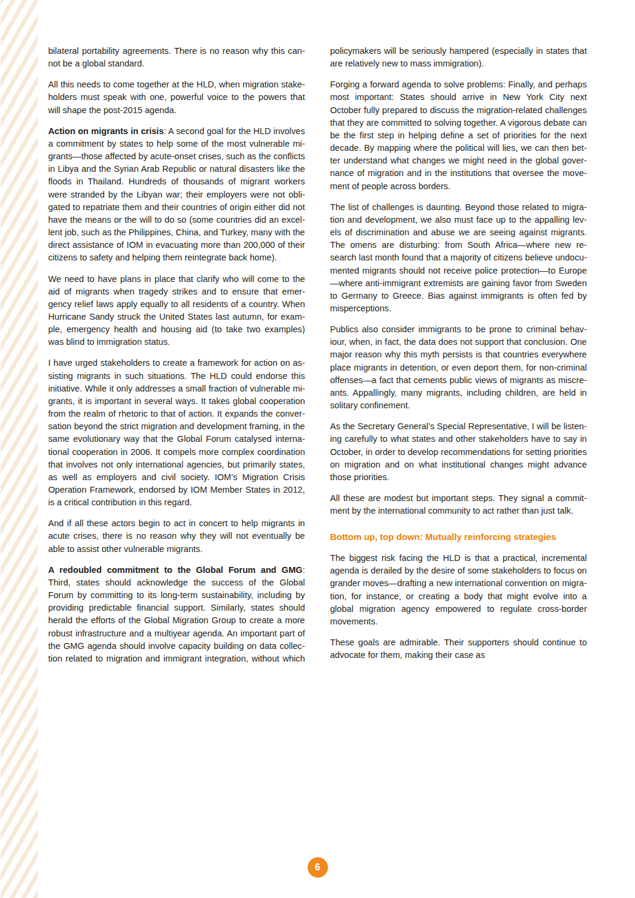bilateral portability agreements. There is no reason why this cannot be a global standard.
All this needs to come together at the HLD, when migration stakeholders must speak with one, powerful voice to the powers that will shape the post-2015 agenda.
Action on migrants in crisis: A second goal for the HLD involves a commitment by states to help some of the most vulnerable migrants—those affected by acute-onset crises, such as the conflicts in Libya and the Syrian Arab Republic or natural disasters like the floods in Thailand. Hundreds of thousands of migrant workers were stranded by the Libyan war; their employers were not obligated to repatriate them and their countries of origin either did not have the means or the will to do so (some countries did an excellent job, such as the Philippines, China, and Turkey, many with the direct assistance of IOM in evacuating more than 200,000 of their citizens to safety and helping them reintegrate back home).
We need to have plans in place that clarify who will come to the aid of migrants when tragedy strikes and to ensure that emergency relief laws apply equally to all residents of a country. When Hurricane Sandy struck the United States last autumn, for example, emergency health and housing aid (to take two examples) was blind to immigration status.
I have urged stakeholders to create a framework for action on assisting migrants in such situations. The HLD could endorse this initiative. While it only addresses a small fraction of vulnerable migrants, it is important in several ways. It takes global cooperation from the realm of rhetoric to that of action. It expands the conversation beyond the strict migration and development framing, in the same evolutionary way that the Global Forum catalysed international cooperation in 2006. It compels more complex coordination that involves not only international agencies, but primarily states, as well as employers and civil society. IOM’s Migration Crisis Operation Framework, endorsed by IOM Member States in 2012, is a critical contribution in this regard.
And if all these actors begin to act in concert to help migrants in acute crises, there is no reason why they will not eventually be able to assist other vulnerable migrants.
A redoubled commitment to the Global Forum and GMG: Third, states should acknowledge the success of the Global Forum by committing to its long-term sustainability, including by providing predictable financial support. Similarly, states should herald the efforts of the Global Migration Group to create a more robust infrastructure and a multiyear agenda. An important part of the GMG agenda should involve capacity building on data collection related to migration and immigrant integration, without which policymakers will be seriously hampered (especially in states that are relatively new to mass immigration).
Forging a forward agenda to solve problems: Finally, and perhaps most important: States should arrive in New York City next October fully prepared to discuss the migration-related challenges that they are committed to solving together. A vigorous debate can be the first step in helping define a set of priorities for the next decade. By mapping where the political will lies, we can then better understand what changes we might need in the global governance of migration and in the institutions that oversee the movement of people across borders.
The list of challenges is daunting. Beyond those related to migration and development, we also must face up to the appalling levels of discrimination and abuse we are seeing against migrants. The omens are disturbing: from South Africa—where new research last month found that a majority of citizens believe undocumented migrants should not receive police protection—to Europe—where anti-immigrant extremists are gaining favor from Sweden to Germany to Greece. Bias against immigrants is often fed by misperceptions.
Publics also consider immigrants to be prone to criminal behaviour, when, in fact, the data does not support that conclusion. One major reason why this myth persists is that countries everywhere place migrants in detention, or even deport them, for non-criminal offenses—a fact that cements public views of migrants as miscreants. Appallingly, many migrants, including children, are held in solitary confinement.
As the Secretary General’s Special Representative, I will be listening carefully to what states and other stakeholders have to say in October, in order to develop recommendations for setting priorities on migration and on what institutional changes might advance those priorities.
All these are modest but important steps. They signal a commitment by the international community to act rather than just talk.
Bottom up, top down: Mutually reinforcing strategies
The biggest risk facing the HLD is that a practical, incremental agenda is derailed by the desire of some stakeholders to focus on grander moves—drafting a new international convention on migration, for instance, or creating a body that might evolve into a global migration agency empowered to regulate cross-border movements.
These goals are admirable. Their supporters should continue to advocate for them, making their case as
6